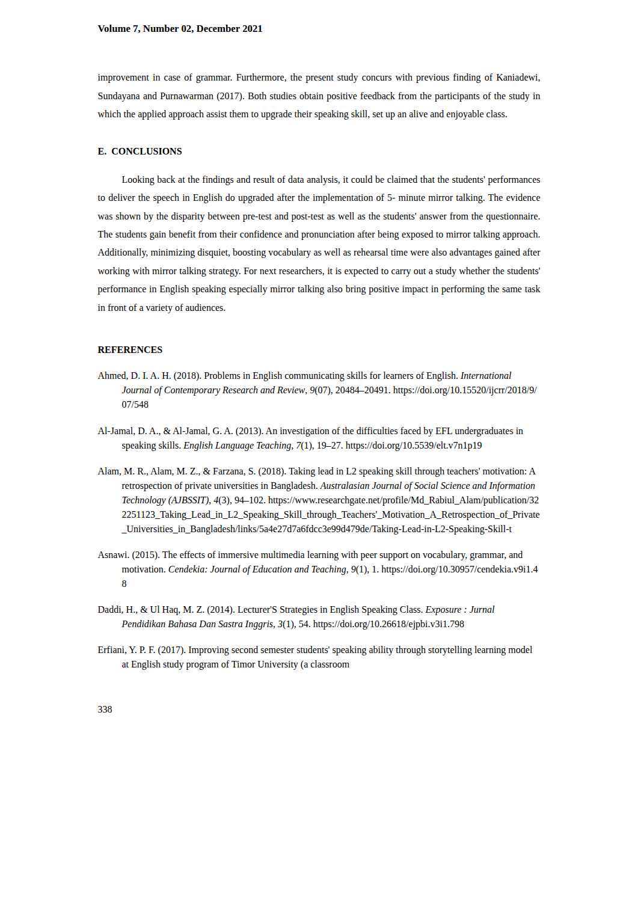Volume 7, Number 02, December 2021
improvement in case of grammar. Furthermore, the present study concurs with previous finding of Kaniadewi, Sundayana and Purnawarman (2017). Both studies obtain positive feedback from the participants of the study in which the applied approach assist them to upgrade their speaking skill, set up an alive and enjoyable class.
E. CONCLUSIONS
Looking back at the findings and result of data analysis, it could be claimed that the students' performances to deliver the speech in English do upgraded after the implementation of 5- minute mirror talking. The evidence was shown by the disparity between pre-test and post-test as well as the students' answer from the questionnaire. The students gain benefit from their confidence and pronunciation after being exposed to mirror talking approach. Additionally, minimizing disquiet, boosting vocabulary as well as rehearsal time were also advantages gained after working with mirror talking strategy. For next researchers, it is expected to carry out a study whether the students' performance in English speaking especially mirror talking also bring positive impact in performing the same task in front of a variety of audiences.
REFERENCES
Ahmed, D. I. A. H. (2018). Problems in English communicating skills for learners of English. International Journal of Contemporary Research and Review, 9(07), 20484–20491. https://doi.org/10.15520/ijcrr/2018/9/07/548
Al-Jamal, D. A., & Al-Jamal, G. A. (2013). An investigation of the difficulties faced by EFL undergraduates in speaking skills. English Language Teaching, 7(1), 19–27. https://doi.org/10.5539/elt.v7n1p19
Alam, M. R., Alam, M. Z., & Farzana, S. (2018). Taking lead in L2 speaking skill through teachers' motivation: A retrospection of private universities in Bangladesh. Australasian Journal of Social Science and Information Technology (AJBSSIT), 4(3), 94–102. https://www.researchgate.net/profile/Md_Rabiul_Alam/publication/322251123_Taking_Lead_in_L2_Speaking_Skill_through_Teachers'_Motivation_A_Retrospection_of_Private_Universities_in_Bangladesh/links/5a4e27d7a6fdcc3e99d479de/Taking-Lead-in-L2-Speaking-Skill-t
Asnawi. (2015). The effects of immersive multimedia learning with peer support on vocabulary, grammar, and motivation. Cendekia: Journal of Education and Teaching, 9(1), 1. https://doi.org/10.30957/cendekia.v9i1.48
Daddi, H., & Ul Haq, M. Z. (2014). Lecturer'S Strategies in English Speaking Class. Exposure : Jurnal Pendidikan Bahasa Dan Sastra Inggris, 3(1), 54. https://doi.org/10.26618/ejpbi.v3i1.798
Erfiani, Y. P. F. (2017). Improving second semester students' speaking ability through storytelling learning model at English study program of Timor University (a classroom
338